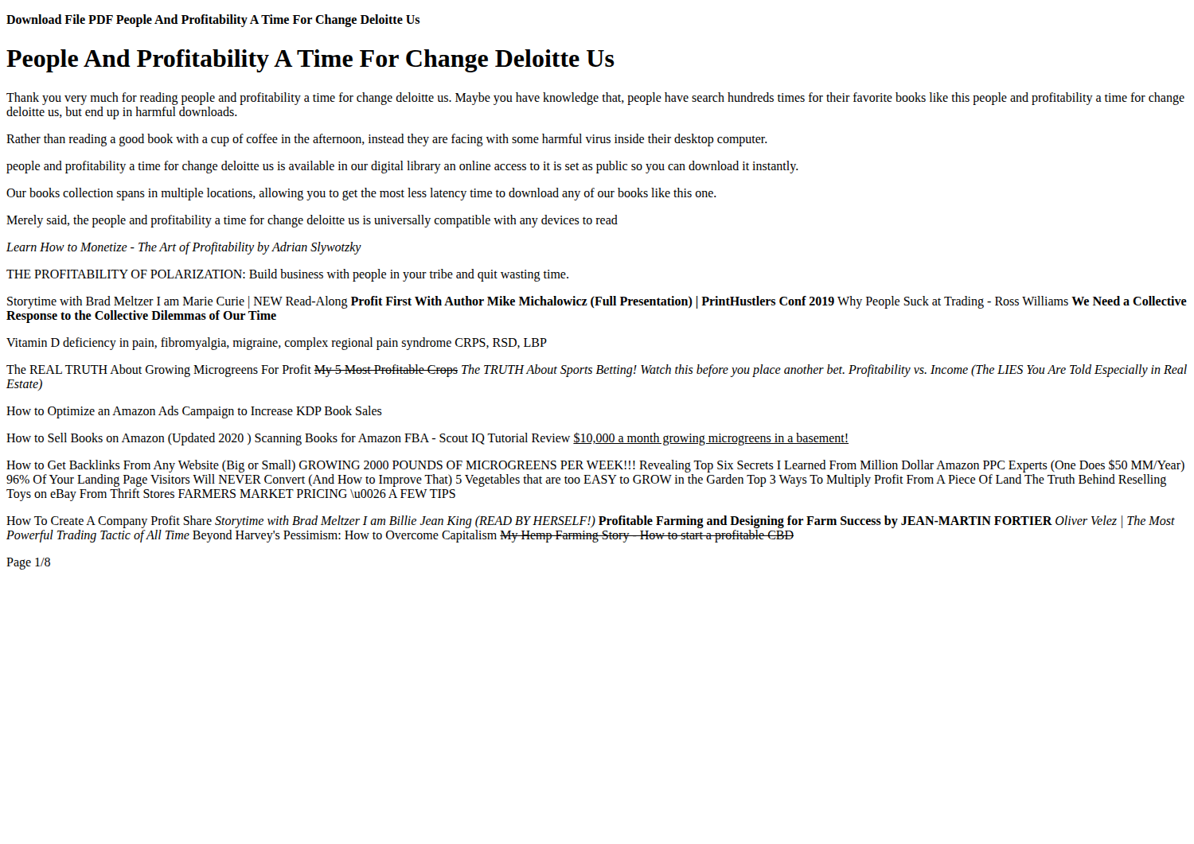Download File PDF People And Profitability A Time For Change Deloitte Us
People And Profitability A Time For Change Deloitte Us
Thank you very much for reading people and profitability a time for change deloitte us. Maybe you have knowledge that, people have search hundreds times for their favorite books like this people and profitability a time for change deloitte us, but end up in harmful downloads.
Rather than reading a good book with a cup of coffee in the afternoon, instead they are facing with some harmful virus inside their desktop computer.
people and profitability a time for change deloitte us is available in our digital library an online access to it is set as public so you can download it instantly.
Our books collection spans in multiple locations, allowing you to get the most less latency time to download any of our books like this one.
Merely said, the people and profitability a time for change deloitte us is universally compatible with any devices to read
Learn How to Monetize - The Art of Profitability by Adrian Slywotzky
THE PROFITABILITY OF POLARIZATION: Build business with people in your tribe and quit wasting time.
Storytime with Brad Meltzer I am Marie Curie | NEW Read-Along Profit First With Author Mike Michalowicz (Full Presentation) | PrintHustlers Conf 2019 Why People Suck at Trading - Ross Williams We Need a Collective Response to the Collective Dilemmas of Our Time
Vitamin D deficiency in pain, fibromyalgia, migraine, complex regional pain syndrome CRPS, RSD, LBP
The REAL TRUTH About Growing Microgreens For Profit My 5 Most Profitable Crops The TRUTH About Sports Betting! Watch this before you place another bet. Profitability vs. Income (The LIES You Are Told Especially in Real Estate)
How to Optimize an Amazon Ads Campaign to Increase KDP Book Sales
How to Sell Books on Amazon (Updated 2020 ) Scanning Books for Amazon FBA - Scout IQ Tutorial Review $10,000 a month growing microgreens in a basement!
How to Get Backlinks From Any Website (Big or Small) GROWING 2000 POUNDS OF MICROGREENS PER WEEK!!! Revealing Top Six Secrets I Learned From Million Dollar Amazon PPC Experts (One Does $50 MM/Year) 96% Of Your Landing Page Visitors Will NEVER Convert (And How to Improve That) 5 Vegetables that are too EASY to GROW in the Garden Top 3 Ways To Multiply Profit From A Piece Of Land The Truth Behind Reselling Toys on eBay From Thrift Stores FARMERS MARKET PRICING \u0026 A FEW TIPS
How To Create A Company Profit Share Storytime with Brad Meltzer I am Billie Jean King (READ BY HERSELF!) Profitable Farming and Designing for Farm Success by JEAN-MARTIN FORTIER Oliver Velez | The Most Powerful Trading Tactic of All Time Beyond Harvey's Pessimism: How to Overcome Capitalism My Hemp Farming Story - How to start a profitable CBD
Page 1/8